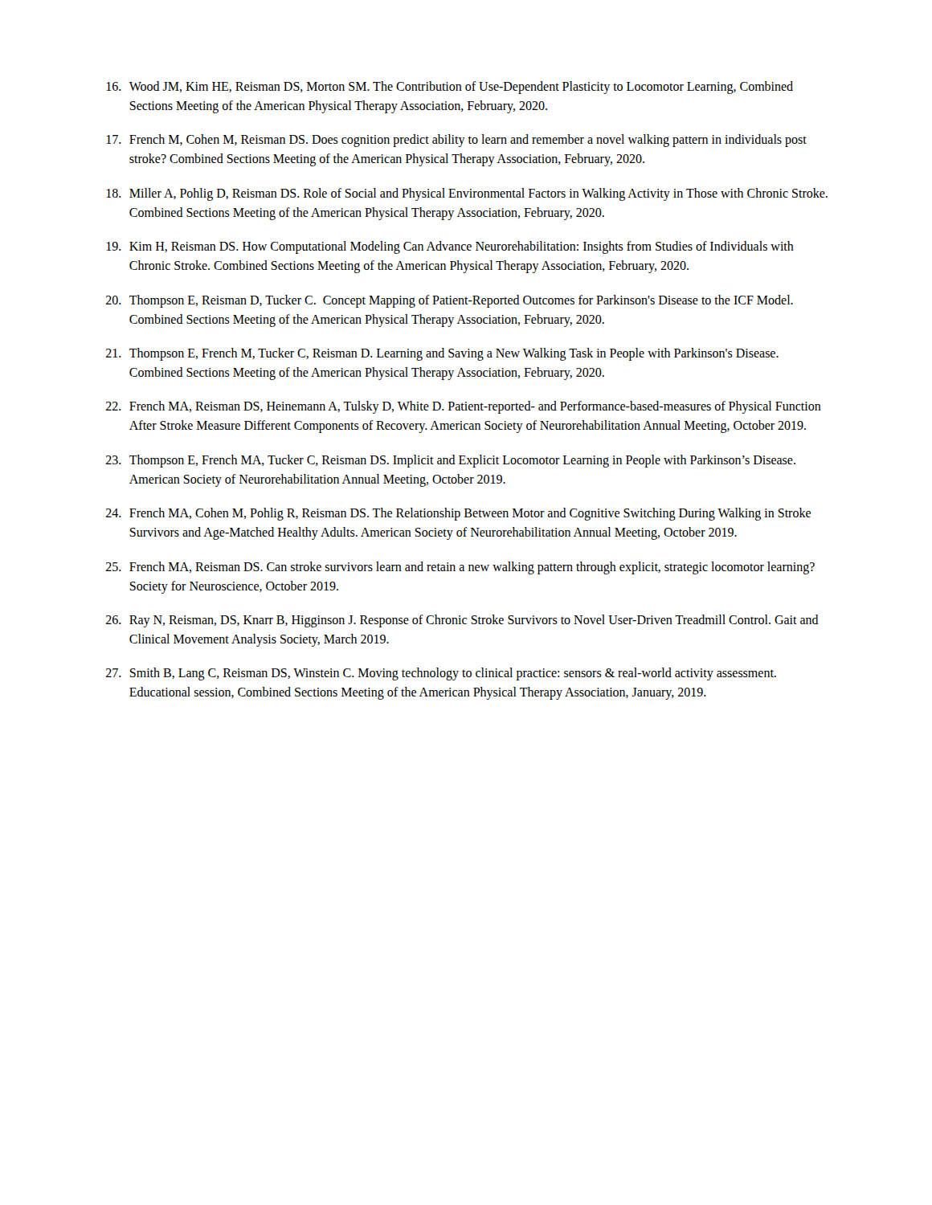Wood JM, Kim HE, Reisman DS, Morton SM. The Contribution of Use-Dependent Plasticity to Locomotor Learning, Combined Sections Meeting of the American Physical Therapy Association, February, 2020.
French M, Cohen M, Reisman DS. Does cognition predict ability to learn and remember a novel walking pattern in individuals post stroke? Combined Sections Meeting of the American Physical Therapy Association, February, 2020.
Miller A, Pohlig D, Reisman DS. Role of Social and Physical Environmental Factors in Walking Activity in Those with Chronic Stroke. Combined Sections Meeting of the American Physical Therapy Association, February, 2020.
Kim H, Reisman DS. How Computational Modeling Can Advance Neurorehabilitation: Insights from Studies of Individuals with Chronic Stroke. Combined Sections Meeting of the American Physical Therapy Association, February, 2020.
Thompson E, Reisman D, Tucker C. Concept Mapping of Patient-Reported Outcomes for Parkinson's Disease to the ICF Model. Combined Sections Meeting of the American Physical Therapy Association, February, 2020.
Thompson E, French M, Tucker C, Reisman D. Learning and Saving a New Walking Task in People with Parkinson's Disease. Combined Sections Meeting of the American Physical Therapy Association, February, 2020.
French MA, Reisman DS, Heinemann A, Tulsky D, White D. Patient-reported- and Performance-based-measures of Physical Function After Stroke Measure Different Components of Recovery. American Society of Neurorehabilitation Annual Meeting, October 2019.
Thompson E, French MA, Tucker C, Reisman DS. Implicit and Explicit Locomotor Learning in People with Parkinson’s Disease. American Society of Neurorehabilitation Annual Meeting, October 2019.
French MA, Cohen M, Pohlig R, Reisman DS. The Relationship Between Motor and Cognitive Switching During Walking in Stroke Survivors and Age-Matched Healthy Adults. American Society of Neurorehabilitation Annual Meeting, October 2019.
French MA, Reisman DS. Can stroke survivors learn and retain a new walking pattern through explicit, strategic locomotor learning? Society for Neuroscience, October 2019.
Ray N, Reisman, DS, Knarr B, Higginson J. Response of Chronic Stroke Survivors to Novel User-Driven Treadmill Control. Gait and Clinical Movement Analysis Society, March 2019.
Smith B, Lang C, Reisman DS, Winstein C. Moving technology to clinical practice: sensors & real-world activity assessment. Educational session, Combined Sections Meeting of the American Physical Therapy Association, January, 2019.